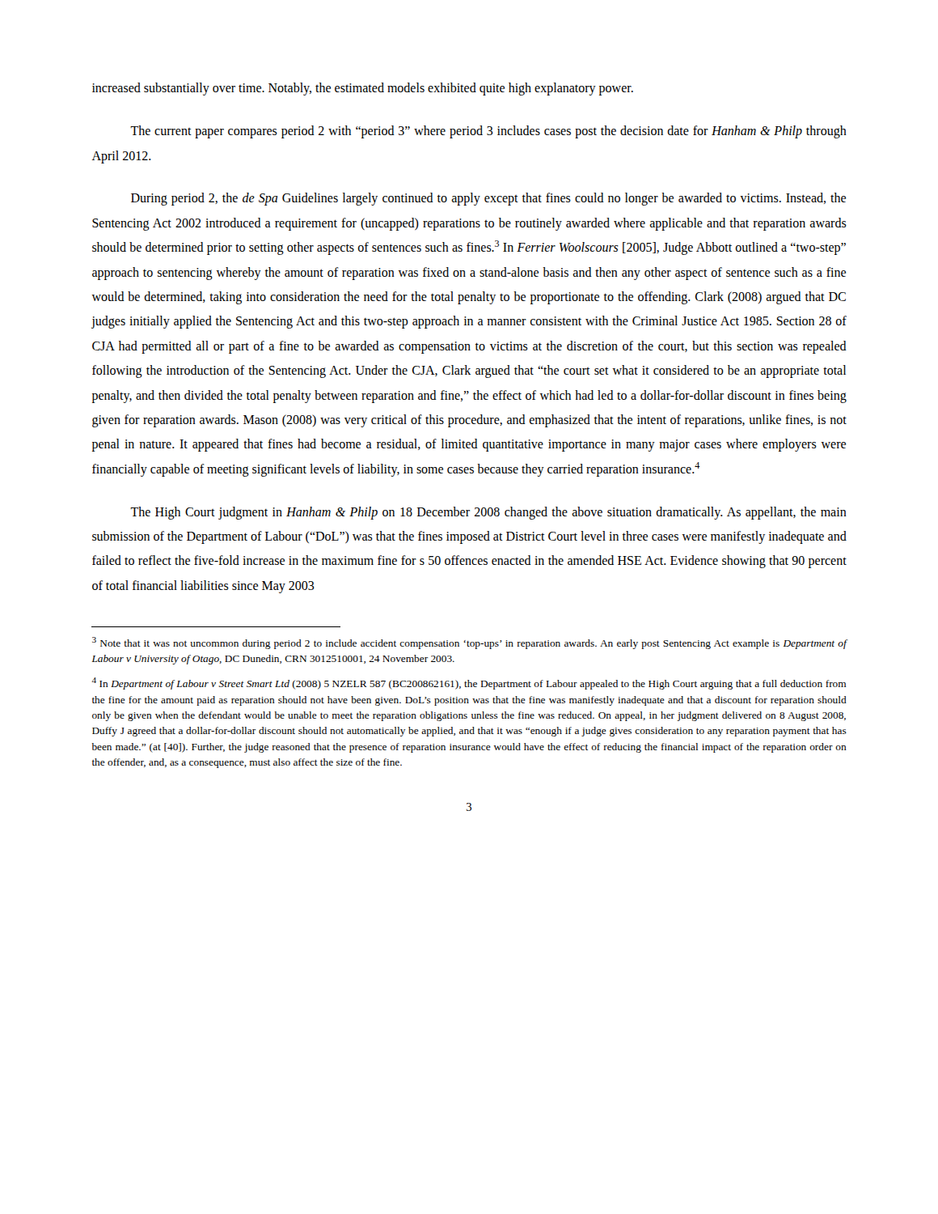increased substantially over time. Notably, the estimated models exhibited quite high explanatory power.
The current paper compares period 2 with “period 3” where period 3 includes cases post the decision date for Hanham & Philp through April 2012.
During period 2, the de Spa Guidelines largely continued to apply except that fines could no longer be awarded to victims. Instead, the Sentencing Act 2002 introduced a requirement for (uncapped) reparations to be routinely awarded where applicable and that reparation awards should be determined prior to setting other aspects of sentences such as fines.3 In Ferrier Woolscours [2005], Judge Abbott outlined a “two-step” approach to sentencing whereby the amount of reparation was fixed on a stand-alone basis and then any other aspect of sentence such as a fine would be determined, taking into consideration the need for the total penalty to be proportionate to the offending. Clark (2008) argued that DC judges initially applied the Sentencing Act and this two-step approach in a manner consistent with the Criminal Justice Act 1985. Section 28 of CJA had permitted all or part of a fine to be awarded as compensation to victims at the discretion of the court, but this section was repealed following the introduction of the Sentencing Act. Under the CJA, Clark argued that “the court set what it considered to be an appropriate total penalty, and then divided the total penalty between reparation and fine,” the effect of which had led to a dollar-for-dollar discount in fines being given for reparation awards. Mason (2008) was very critical of this procedure, and emphasized that the intent of reparations, unlike fines, is not penal in nature. It appeared that fines had become a residual, of limited quantitative importance in many major cases where employers were financially capable of meeting significant levels of liability, in some cases because they carried reparation insurance.4
The High Court judgment in Hanham & Philp on 18 December 2008 changed the above situation dramatically. As appellant, the main submission of the Department of Labour (“DoL”) was that the fines imposed at District Court level in three cases were manifestly inadequate and failed to reflect the five-fold increase in the maximum fine for s 50 offences enacted in the amended HSE Act. Evidence showing that 90 percent of total financial liabilities since May 2003
3 Note that it was not uncommon during period 2 to include accident compensation ‘top-ups’ in reparation awards. An early post Sentencing Act example is Department of Labour v University of Otago, DC Dunedin, CRN 3012510001, 24 November 2003.
4 In Department of Labour v Street Smart Ltd (2008) 5 NZELR 587 (BC200862161), the Department of Labour appealed to the High Court arguing that a full deduction from the fine for the amount paid as reparation should not have been given. DoL’s position was that the fine was manifestly inadequate and that a discount for reparation should only be given when the defendant would be unable to meet the reparation obligations unless the fine was reduced. On appeal, in her judgment delivered on 8 August 2008, Duffy J agreed that a dollar-for-dollar discount should not automatically be applied, and that it was “enough if a judge gives consideration to any reparation payment that has been made.” (at [40]). Further, the judge reasoned that the presence of reparation insurance would have the effect of reducing the financial impact of the reparation order on the offender, and, as a consequence, must also affect the size of the fine.
3